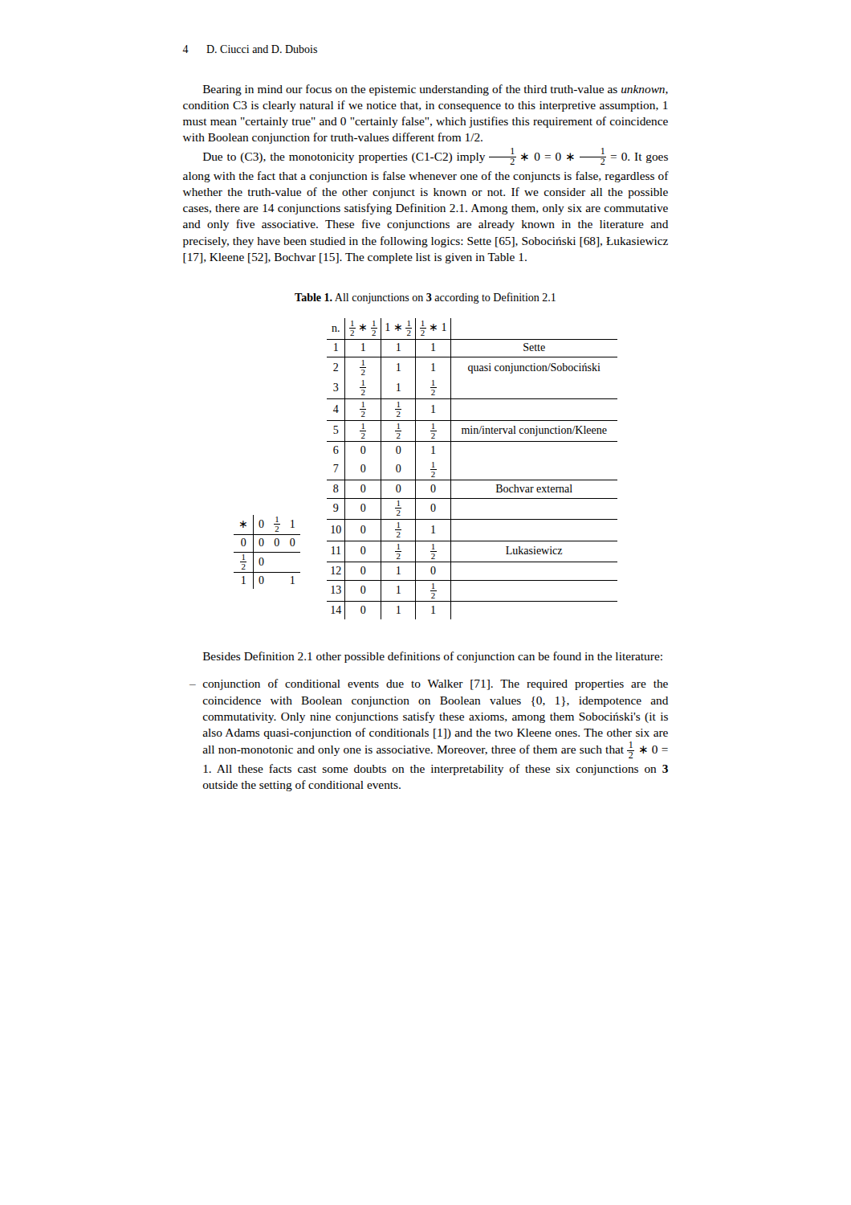4 D. Ciucci and D. Dubois
Bearing in mind our focus on the epistemic understanding of the third truth-value as unknown, condition C3 is clearly natural if we notice that, in consequence to this interpretive assumption, 1 must mean "certainly true" and 0 "certainly false", which justifies this requirement of coincidence with Boolean conjunction for truth-values different from 1/2.
Due to (C3), the monotonicity properties (C1-C2) imply 12 ∗ 0 = 0 ∗ 12 = 0. It goes along with the fact that a conjunction is false whenever one of the conjuncts is false, regardless of whether the truth-value of the other conjunct is known or not. If we consider all the possible cases, there are 14 conjunctions satisfying Definition 2.1. Among them, only six are commutative and only five associative. These five conjunctions are already known in the literature and precisely, they have been studied in the following logics: Sette [65], Sobociński [68], Łukasiewicz [17], Kleene [52], Bochvar [15]. The complete list is given in Table 1.
Table 1. All conjunctions on 3 according to Definition 2.1
| ∗ | 0 | 1 2 | 1 |
| 0 | 0 | 0 | 0 |
| 1 2 | 0 | | |
| 1 | 0 | | 1 |
| n. | 1 2 ∗ 1 2 | 1 ∗ 1 2 | 1 2 ∗ 1 | |
| 1 | 1 | 1 | 1 | Sette |
| 2 | 1 2 | 1 | 1 | quasi conjunction/Sobociński |
| 3 | 1 2 | 1 | 1 2 | |
| 4 | 1 2 | 1 2 | 1 | |
| 5 | 1 2 | 1 2 | 1 2 | min/interval conjunction/Kleene |
| 6 | 0 | 0 | 1 | |
| 7 | 0 | 0 | 1 2 | |
| 8 | 0 | 0 | 0 | Bochvar external |
| 9 | 0 | 1 2 | 0 | |
| 10 | 0 | 1 2 | 1 | |
| 11 | 0 | 1 2 | 1 2 | Lukasiewicz |
| 12 | 0 | 1 | 0 | |
| 13 | 0 | 1 | 1 2 | |
| 14 | 0 | 1 | 1 | |
Besides Definition 2.1 other possible definitions of conjunction can be found in the literature:
conjunction of conditional events due to Walker [71]. The required properties are the coincidence with Boolean conjunction on Boolean values {0, 1}, idempotence and commutativity. Only nine conjunctions satisfy these axioms, among them Sobociński's (it is also Adams quasi-conjunction of conditionals [1]) and the two Kleene ones. The other six are all non-monotonic and only one is associative. Moreover, three of them are such that 12 ∗ 0 = 1. All these facts cast some doubts on the interpretability of these six conjunctions on 3 outside the setting of conditional events.